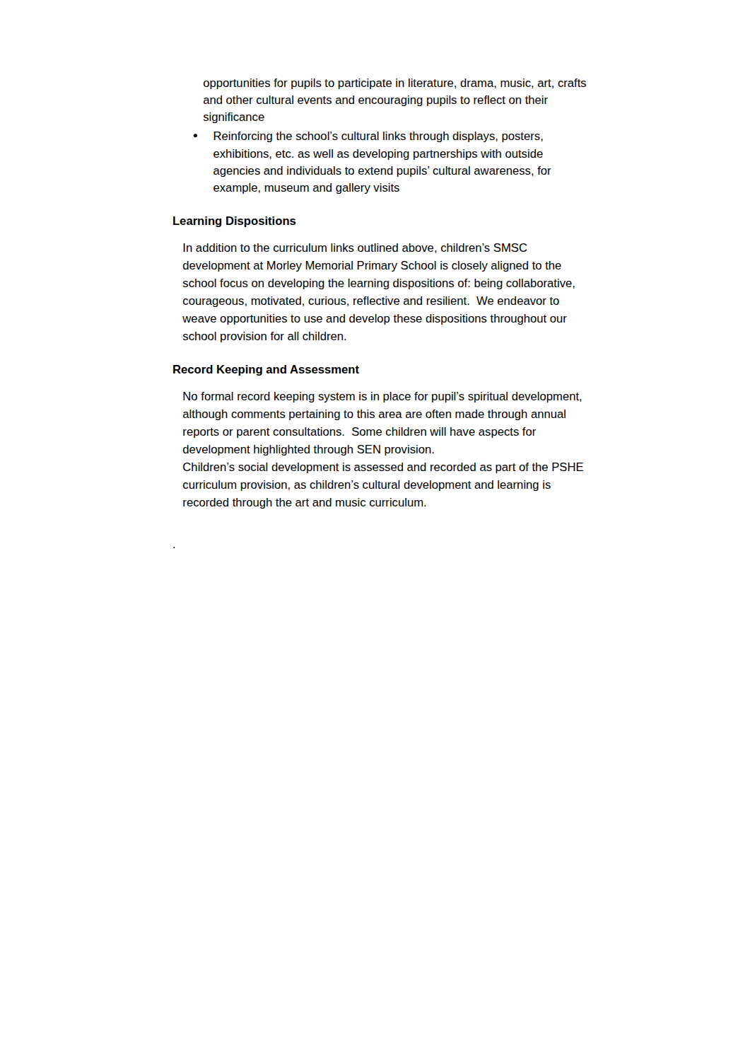opportunities for pupils to participate in literature, drama, music, art, crafts and other cultural events and encouraging pupils to reflect on their significance
Reinforcing the school’s cultural links through displays, posters, exhibitions, etc. as well as developing partnerships with outside agencies and individuals to extend pupils’ cultural awareness, for example, museum and gallery visits
Learning Dispositions
In addition to the curriculum links outlined above, children’s SMSC development at Morley Memorial Primary School is closely aligned to the school focus on developing the learning dispositions of: being collaborative, courageous, motivated, curious, reflective and resilient. We endeavor to weave opportunities to use and develop these dispositions throughout our school provision for all children.
Record Keeping and Assessment
No formal record keeping system is in place for pupil’s spiritual development, although comments pertaining to this area are often made through annual reports or parent consultations. Some children will have aspects for development highlighted through SEN provision.
Children’s social development is assessed and recorded as part of the PSHE curriculum provision, as children’s cultural development and learning is recorded through the art and music curriculum.
.